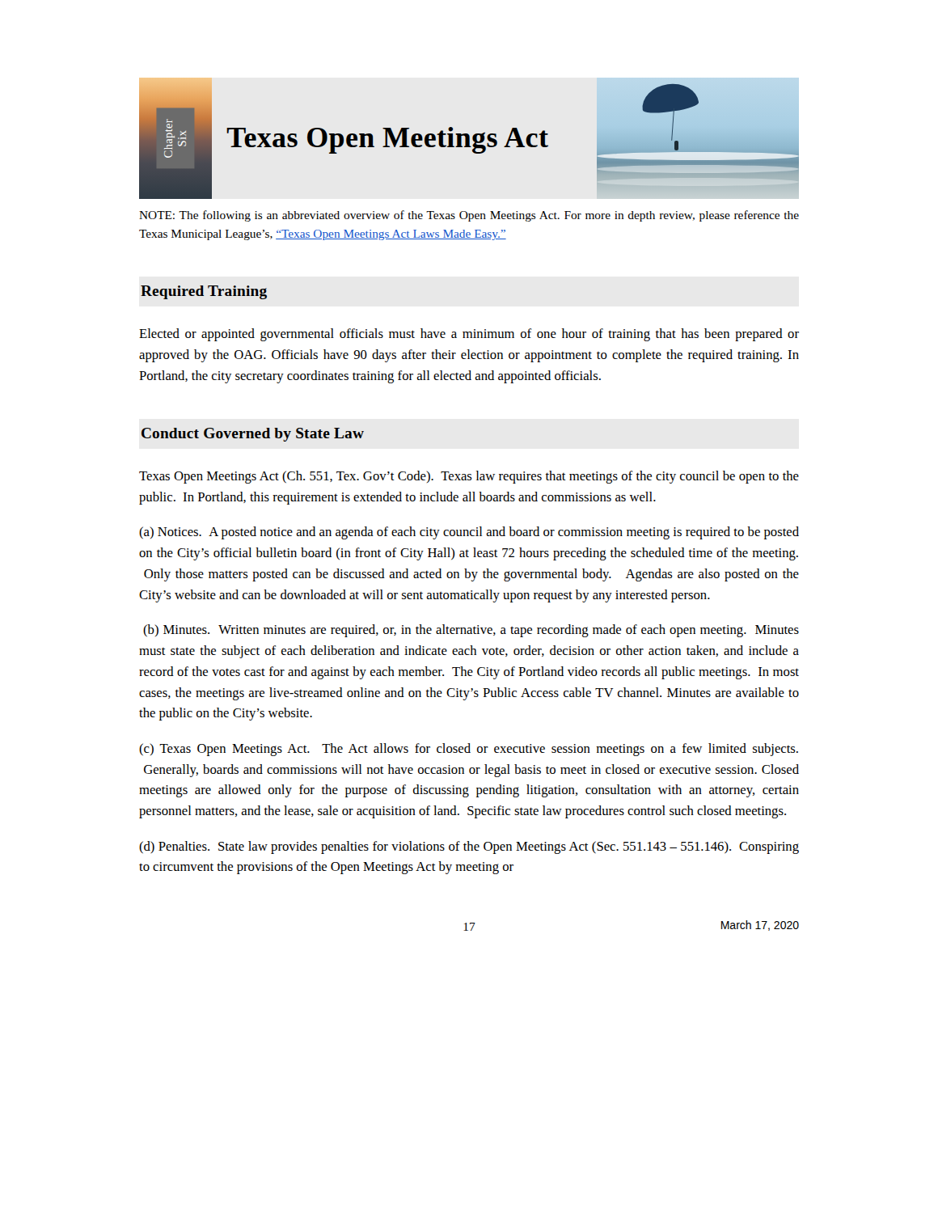Chapter
Six
Texas Open Meetings Act
NOTE: The following is an abbreviated overview of the Texas Open Meetings Act. For more in depth review, please reference the Texas Municipal League’s, “Texas Open Meetings Act Laws Made Easy.”
Required Training
Elected or appointed governmental officials must have a minimum of one hour of training that has been prepared or approved by the OAG. Officials have 90 days after their election or appointment to complete the required training. In Portland, the city secretary coordinates training for all elected and appointed officials.
Conduct Governed by State Law
Texas Open Meetings Act (Ch. 551, Tex. Gov’t Code). Texas law requires that meetings of the city council be open to the public. In Portland, this requirement is extended to include all boards and commissions as well.
(a) Notices. A posted notice and an agenda of each city council and board or commission meeting is required to be posted on the City’s official bulletin board (in front of City Hall) at least 72 hours preceding the scheduled time of the meeting. Only those matters posted can be discussed and acted on by the governmental body. Agendas are also posted on the City’s website and can be downloaded at will or sent automatically upon request by any interested person.
(b) Minutes. Written minutes are required, or, in the alternative, a tape recording made of each open meeting. Minutes must state the subject of each deliberation and indicate each vote, order, decision or other action taken, and include a record of the votes cast for and against by each member. The City of Portland video records all public meetings. In most cases, the meetings are live-streamed online and on the City’s Public Access cable TV channel. Minutes are available to the public on the City’s website.
(c) Texas Open Meetings Act. The Act allows for closed or executive session meetings on a few limited subjects. Generally, boards and commissions will not have occasion or legal basis to meet in closed or executive session. Closed meetings are allowed only for the purpose of discussing pending litigation, consultation with an attorney, certain personnel matters, and the lease, sale or acquisition of land. Specific state law procedures control such closed meetings.
(d) Penalties. State law provides penalties for violations of the Open Meetings Act (Sec. 551.143 – 551.146). Conspiring to circumvent the provisions of the Open Meetings Act by meeting or
17 March 17, 2020